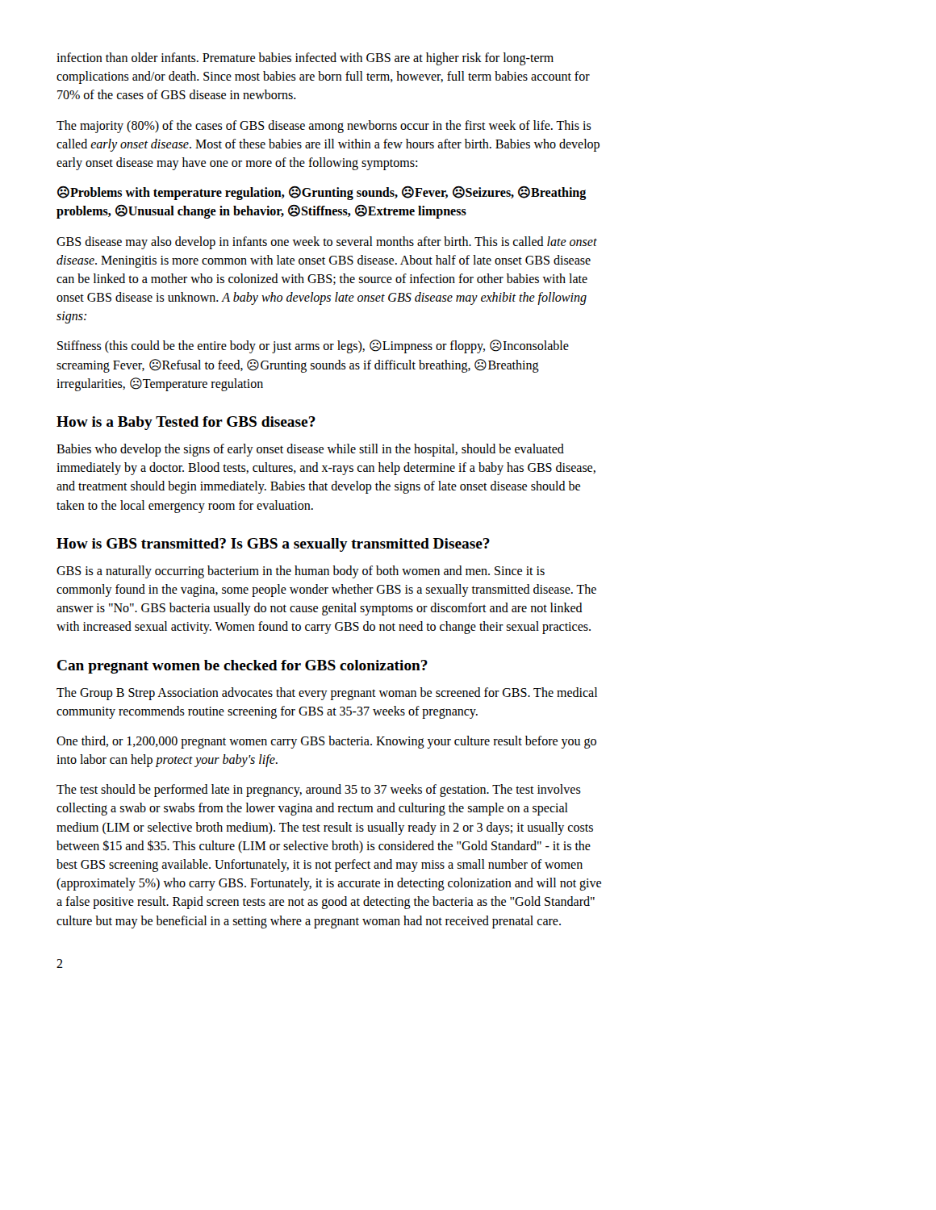infection than older infants. Premature babies infected with GBS are at higher risk for long-term complications and/or death. Since most babies are born full term, however, full term babies account for 70% of the cases of GBS disease in newborns.
The majority (80%) of the cases of GBS disease among newborns occur in the first week of life. This is called early onset disease. Most of these babies are ill within a few hours after birth. Babies who develop early onset disease may have one or more of the following symptoms:
☹Problems with temperature regulation, ☹Grunting sounds, ☹Fever, ☹Seizures, ☹Breathing problems, ☹Unusual change in behavior, ☹Stiffness, ☹Extreme limpness
GBS disease may also develop in infants one week to several months after birth. This is called late onset disease. Meningitis is more common with late onset GBS disease. About half of late onset GBS disease can be linked to a mother who is colonized with GBS; the source of infection for other babies with late onset GBS disease is unknown. A baby who develops late onset GBS disease may exhibit the following signs:
Stiffness (this could be the entire body or just arms or legs), ☹Limpness or floppy, ☹Inconsolable screaming Fever, ☹Refusal to feed, ☹Grunting sounds as if difficult breathing, ☹Breathing irregularities, ☹Temperature regulation
How is a Baby Tested for GBS disease?
Babies who develop the signs of early onset disease while still in the hospital, should be evaluated immediately by a doctor. Blood tests, cultures, and x-rays can help determine if a baby has GBS disease, and treatment should begin immediately. Babies that develop the signs of late onset disease should be taken to the local emergency room for evaluation.
How is GBS transmitted? Is GBS a sexually transmitted Disease?
GBS is a naturally occurring bacterium in the human body of both women and men. Since it is commonly found in the vagina, some people wonder whether GBS is a sexually transmitted disease. The answer is "No". GBS bacteria usually do not cause genital symptoms or discomfort and are not linked with increased sexual activity. Women found to carry GBS do not need to change their sexual practices.
Can pregnant women be checked for GBS colonization?
The Group B Strep Association advocates that every pregnant woman be screened for GBS. The medical community recommends routine screening for GBS at 35-37 weeks of pregnancy.
One third, or 1,200,000 pregnant women carry GBS bacteria. Knowing your culture result before you go into labor can help protect your baby's life.
The test should be performed late in pregnancy, around 35 to 37 weeks of gestation. The test involves collecting a swab or swabs from the lower vagina and rectum and culturing the sample on a special medium (LIM or selective broth medium). The test result is usually ready in 2 or 3 days; it usually costs between $15 and $35. This culture (LIM or selective broth) is considered the "Gold Standard" - it is the best GBS screening available. Unfortunately, it is not perfect and may miss a small number of women (approximately 5%) who carry GBS. Fortunately, it is accurate in detecting colonization and will not give a false positive result. Rapid screen tests are not as good at detecting the bacteria as the "Gold Standard" culture but may be beneficial in a setting where a pregnant woman had not received prenatal care.
2